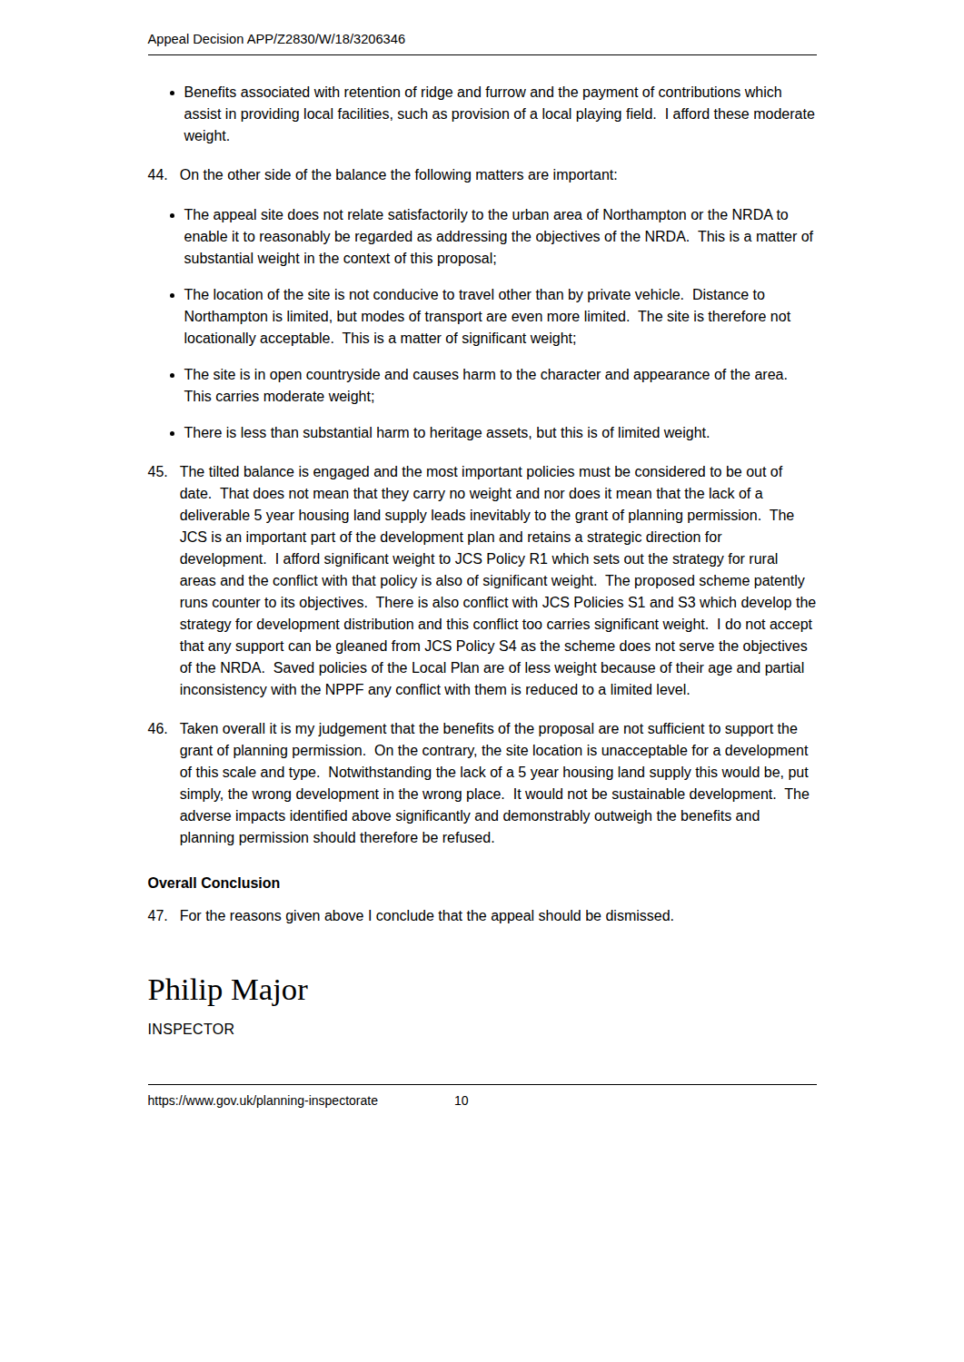Appeal Decision APP/Z2830/W/18/3206346
Benefits associated with retention of ridge and furrow and the payment of contributions which assist in providing local facilities, such as provision of a local playing field. I afford these moderate weight.
44. On the other side of the balance the following matters are important:
The appeal site does not relate satisfactorily to the urban area of Northampton or the NRDA to enable it to reasonably be regarded as addressing the objectives of the NRDA. This is a matter of substantial weight in the context of this proposal;
The location of the site is not conducive to travel other than by private vehicle. Distance to Northampton is limited, but modes of transport are even more limited. The site is therefore not locationally acceptable. This is a matter of significant weight;
The site is in open countryside and causes harm to the character and appearance of the area. This carries moderate weight;
There is less than substantial harm to heritage assets, but this is of limited weight.
45. The tilted balance is engaged and the most important policies must be considered to be out of date. That does not mean that they carry no weight and nor does it mean that the lack of a deliverable 5 year housing land supply leads inevitably to the grant of planning permission. The JCS is an important part of the development plan and retains a strategic direction for development. I afford significant weight to JCS Policy R1 which sets out the strategy for rural areas and the conflict with that policy is also of significant weight. The proposed scheme patently runs counter to its objectives. There is also conflict with JCS Policies S1 and S3 which develop the strategy for development distribution and this conflict too carries significant weight. I do not accept that any support can be gleaned from JCS Policy S4 as the scheme does not serve the objectives of the NRDA. Saved policies of the Local Plan are of less weight because of their age and partial inconsistency with the NPPF any conflict with them is reduced to a limited level.
46. Taken overall it is my judgement that the benefits of the proposal are not sufficient to support the grant of planning permission. On the contrary, the site location is unacceptable for a development of this scale and type. Notwithstanding the lack of a 5 year housing land supply this would be, put simply, the wrong development in the wrong place. It would not be sustainable development. The adverse impacts identified above significantly and demonstrably outweigh the benefits and planning permission should therefore be refused.
Overall Conclusion
47. For the reasons given above I conclude that the appeal should be dismissed.
Philip Major
INSPECTOR
https://www.gov.uk/planning-inspectorate 10